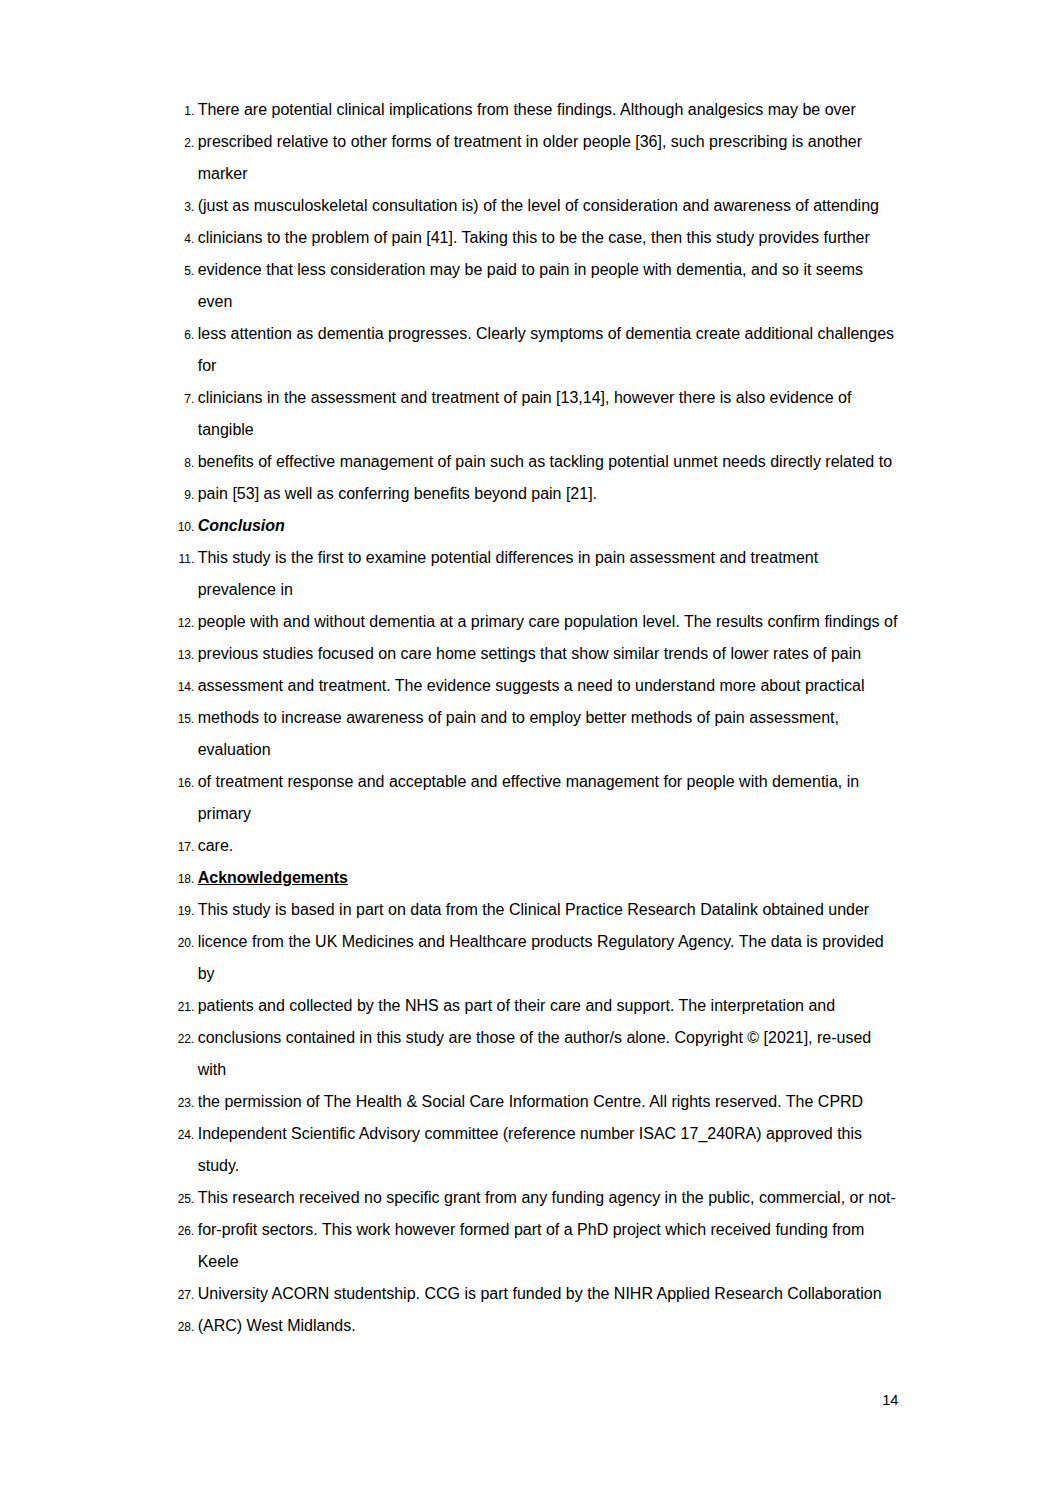There are potential clinical implications from these findings. Although analgesics may be over
prescribed relative to other forms of treatment in older people [36], such prescribing is another marker
(just as musculoskeletal consultation is) of the level of consideration and awareness of attending
clinicians to the problem of pain [41]. Taking this to be the case, then this study provides further
evidence that less consideration may be paid to pain in people with dementia, and so it seems even
less attention as dementia progresses. Clearly symptoms of dementia create additional challenges for
clinicians in the assessment and treatment of pain [13,14], however there is also evidence of tangible
benefits of effective management of pain such as tackling potential unmet needs directly related to
pain [53] as well as conferring benefits beyond pain [21].
Conclusion
This study is the first to examine potential differences in pain assessment and treatment prevalence in
people with and without dementia at a primary care population level. The results confirm findings of
previous studies focused on care home settings that show similar trends of lower rates of pain
assessment and treatment. The evidence suggests a need to understand more about practical
methods to increase awareness of pain and to employ better methods of pain assessment, evaluation
of treatment response and acceptable and effective management for people with dementia, in primary
care.
Acknowledgements
This study is based in part on data from the Clinical Practice Research Datalink obtained under
licence from the UK Medicines and Healthcare products Regulatory Agency. The data is provided by
patients and collected by the NHS as part of their care and support. The interpretation and
conclusions contained in this study are those of the author/s alone. Copyright © [2021], re-used with
the permission of The Health & Social Care Information Centre. All rights reserved. The CPRD
Independent Scientific Advisory committee (reference number ISAC 17_240RA) approved this study.
This research received no specific grant from any funding agency in the public, commercial, or not-
for-profit sectors. This work however formed part of a PhD project which received funding from Keele
University ACORN studentship. CCG is part funded by the NIHR Applied Research Collaboration
(ARC) West Midlands.
14